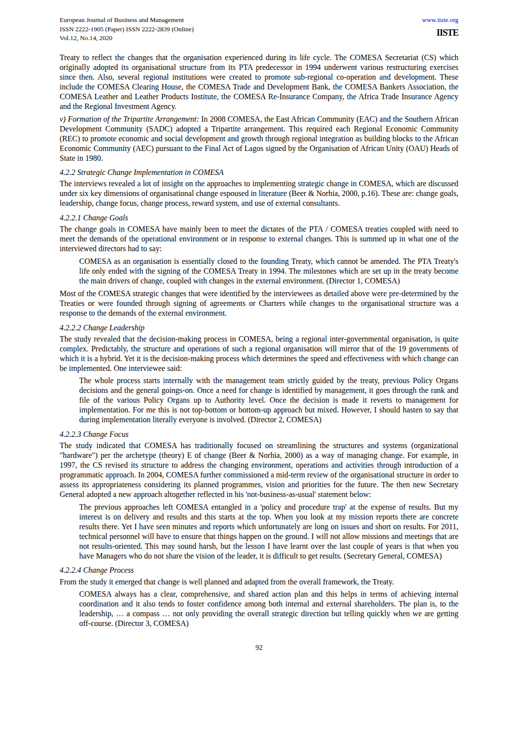European Journal of Business and Management
ISSN 2222-1905 (Paper) ISSN 2222-2839 (Online)
Vol.12, No.14, 2020
www.iiste.org
IISTE
Treaty to reflect the changes that the organisation experienced during its life cycle. The COMESA Secretariat (CS) which originally adopted its organisational structure from its PTA predecessor in 1994 underwent various restructuring exercises since then. Also, several regional institutions were created to promote sub-regional co-operation and development. These include the COMESA Clearing House, the COMESA Trade and Development Bank, the COMESA Bankers Association, the COMESA Leather and Leather Products Institute, the COMESA Re-Insurance Company, the Africa Trade Insurance Agency and the Regional Investment Agency.
v) Formation of the Tripartite Arrangement: In 2008 COMESA, the East African Community (EAC) and the Southern African Development Community (SADC) adopted a Tripartite arrangement. This required each Regional Economic Community (REC) to promote economic and social development and growth through regional integration as building blocks to the African Economic Community (AEC) pursuant to the Final Act of Lagos signed by the Organisation of African Unity (OAU) Heads of State in 1980.
4.2.2 Strategic Change Implementation in COMESA
The interviews revealed a lot of insight on the approaches to implementing strategic change in COMESA, which are discussed under six key dimensions of organisational change espoused in literature (Beer & Norhia, 2000, p.16). These are: change goals, leadership, change focus, change process, reward system, and use of external consultants.
4.2.2.1 Change Goals
The change goals in COMESA have mainly been to meet the dictates of the PTA / COMESA treaties coupled with need to meet the demands of the operational environment or in response to external changes. This is summed up in what one of the interviewed directors had to say:
COMESA as an organisation is essentially closed to the founding Treaty, which cannot be amended. The PTA Treaty's life only ended with the signing of the COMESA Treaty in 1994. The milestones which are set up in the treaty become the main drivers of change, coupled with changes in the external environment. (Director 1, COMESA)
Most of the COMESA strategic changes that were identified by the interviewees as detailed above were pre-determined by the Treaties or were founded through signing of agreements or Charters while changes to the organisational structure was a response to the demands of the external environment.
4.2.2.2 Change Leadership
The study revealed that the decision-making process in COMESA, being a regional inter-governmental organisation, is quite complex. Predictably, the structure and operations of such a regional organisation will mirror that of the 19 governments of which it is a hybrid. Yet it is the decision-making process which determines the speed and effectiveness with which change can be implemented. One interviewee said:
The whole process starts internally with the management team strictly guided by the treaty, previous Policy Organs decisions and the general goings-on. Once a need for change is identified by management, it goes through the rank and file of the various Policy Organs up to Authority level. Once the decision is made it reverts to management for implementation. For me this is not top-bottom or bottom-up approach but mixed. However, I should hasten to say that during implementation literally everyone is involved. (Director 2, COMESA)
4.2.2.3 Change Focus
The study indicated that COMESA has traditionally focused on streamlining the structures and systems (organizational "hardware") per the archetype (theory) E of change (Beer & Norhia, 2000) as a way of managing change. For example, in 1997, the CS revised its structure to address the changing environment, operations and activities through introduction of a programmatic approach. In 2004, COMESA further commissioned a mid-term review of the organisational structure in order to assess its appropriateness considering its planned programmes, vision and priorities for the future. The then new Secretary General adopted a new approach altogether reflected in his 'not-business-as-usual' statement below:
The previous approaches left COMESA entangled in a 'policy and procedure trap' at the expense of results. But my interest is on delivery and results and this starts at the top. When you look at my mission reports there are concrete results there. Yet I have seen minutes and reports which unfortunately are long on issues and short on results. For 2011, technical personnel will have to ensure that things happen on the ground. I will not allow missions and meetings that are not results-oriented. This may sound harsh, but the lesson I have learnt over the last couple of years is that when you have Managers who do not share the vision of the leader, it is difficult to get results. (Secretary General, COMESA)
4.2.2.4 Change Process
From the study it emerged that change is well planned and adapted from the overall framework, the Treaty.
COMESA always has a clear, comprehensive, and shared action plan and this helps in terms of achieving internal coordination and it also tends to foster confidence among both internal and external shareholders. The plan is, to the leadership, … a compass … not only providing the overall strategic direction but telling quickly when we are getting off-course. (Director 3, COMESA)
92